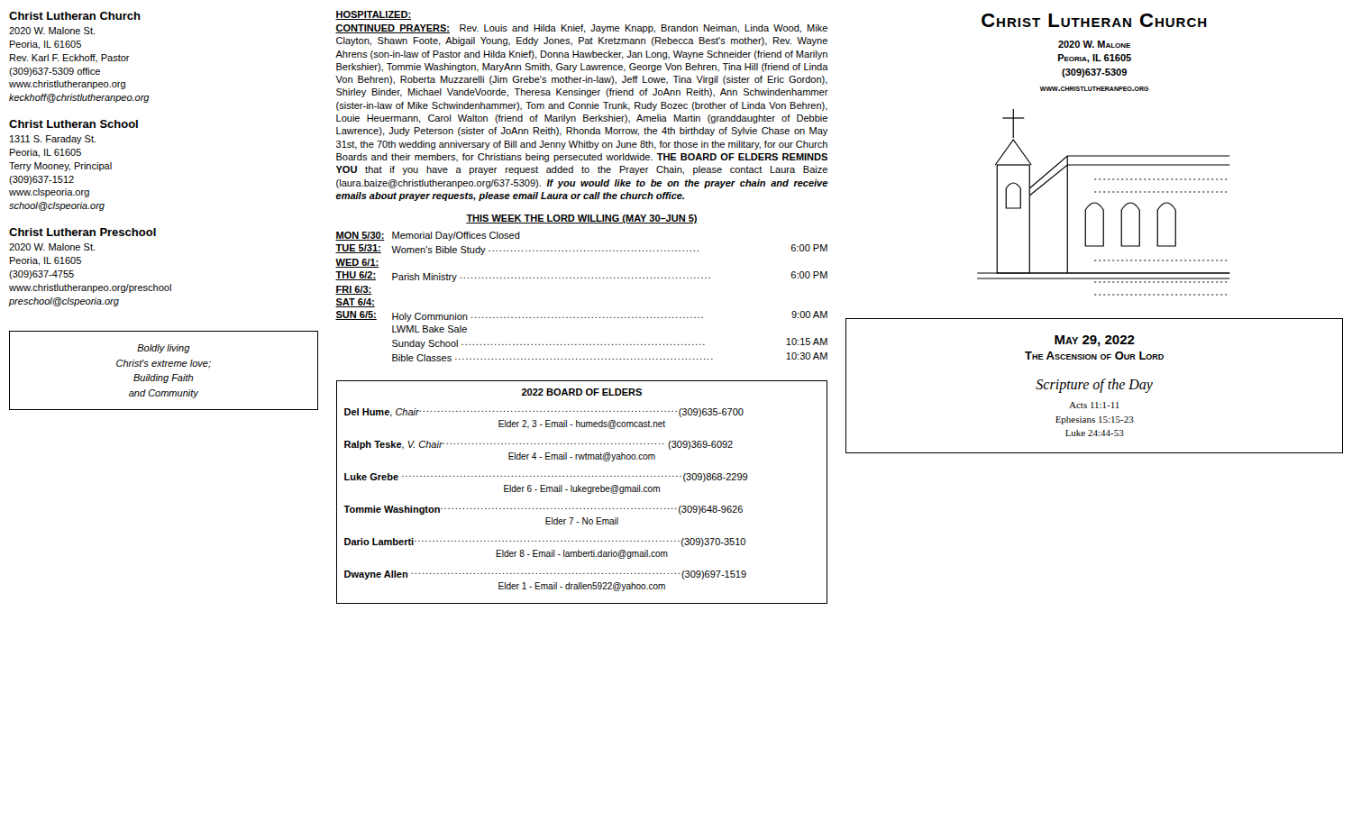Christ Lutheran Church
2020 W. Malone St.
Peoria, IL 61605
Rev. Karl F. Eckhoff, Pastor
(309)637-5309 office
www.christlutheranpeo.org
keckhoff@christlutheranpeo.org
Christ Lutheran School
1311 S. Faraday St.
Peoria, IL 61605
Terry Mooney, Principal
(309)637-1512
www.clspeoria.org
school@clspeoria.org
Christ Lutheran Preschool
2020 W. Malone St.
Peoria, IL 61605
(309)637-4755
www.christlutheranpeo.org/preschool
preschool@clspeoria.org
Boldly living
Christ's extreme love;
Building Faith
and Community
HOSPITALIZED:
CONTINUED PRAYERS: Rev. Louis and Hilda Knief, Jayme Knapp, Brandon Neiman, Linda Wood, Mike Clayton, Shawn Foote, Abigail Young, Eddy Jones, Pat Kretzmann (Rebecca Best's mother), Rev. Wayne Ahrens (son-in-law of Pastor and Hilda Knief), Donna Hawbecker, Jan Long, Wayne Schneider (friend of Marilyn Berkshier), Tommie Washington, MaryAnn Smith, Gary Lawrence, George Von Behren, Tina Hill (friend of Linda Von Behren), Roberta Muzzarelli (Jim Grebe's mother-in-law), Jeff Lowe, Tina Virgil (sister of Eric Gordon), Shirley Binder, Michael VandeVoorde, Theresa Kensinger (friend of JoAnn Reith), Ann Schwindenhammer (sister-in-law of Mike Schwindenhammer), Tom and Connie Trunk, Rudy Bozec (brother of Linda Von Behren), Louie Heuermann, Carol Walton (friend of Marilyn Berkshier), Amelia Martin (granddaughter of Debbie Lawrence), Judy Peterson (sister of JoAnn Reith), Rhonda Morrow, the 4th birthday of Sylvie Chase on May 31st, the 70th wedding anniversary of Bill and Jenny Whitby on June 8th, for those in the military, for our Church Boards and their members, for Christians being persecuted worldwide. THE BOARD OF ELDERS REMINDS YOU that if you have a prayer request added to the Prayer Chain, please contact Laura Baize (laura.baize@christlutheranpeo.org/637-5309). If you would like to be on the prayer chain and receive emails about prayer requests, please email Laura or call the church office.
THIS WEEK THE LORD WILLING (MAY 30–JUN 5)
| MON 5/30: | Memorial Day/Offices Closed | |
| TUE 5/31: | Women's Bible Study .......................................................... | 6:00 PM |
| WED 6/1: | | |
| THU 6/2: | Parish Ministry ..................................................................... | 6:00 PM |
| FRI 6/3: | | |
| SAT 6/4: | | |
| SUN 6/5: | Holy Communion ................................................................ | 9:00 AM |
| | LWML Bake Sale | |
| | Sunday School ................................................................... | 10:15 AM |
| | Bible Classes ....................................................................... | 10:30 AM |
2022 BOARD OF ELDERS
Del Hume, Chair.......................................................................(309)635-6700 Elder 2, 3 - Email - humeds@comcast.net
Ralph Teske, V. Chair............................................................. (309)369-6092 Elder 4 - Email - rwtmat@yahoo.com
Luke Grebe .............................................................................(309)868-2299 Elder 6 - Email - lukegrebe@gmail.com
Tommie Washington.................................................................(309)648-9626 Elder 7 - No Email
Dario Lamberti.........................................................................(309)370-3510 Elder 8 - Email - lamberti.dario@gmail.com
Dwayne Allen ..........................................................................(309)697-1519 Elder 1 - Email - drallen5922@yahoo.com
Christ Lutheran Church
2020 W. Malone
Peoria, IL 61605
(309)637-5309
www.christlutheranpeo.org
May 29, 2022
The Ascension of Our Lord
Scripture of the Day
Acts 11:1-11
Ephesians 15:15-23
Luke 24:44-53